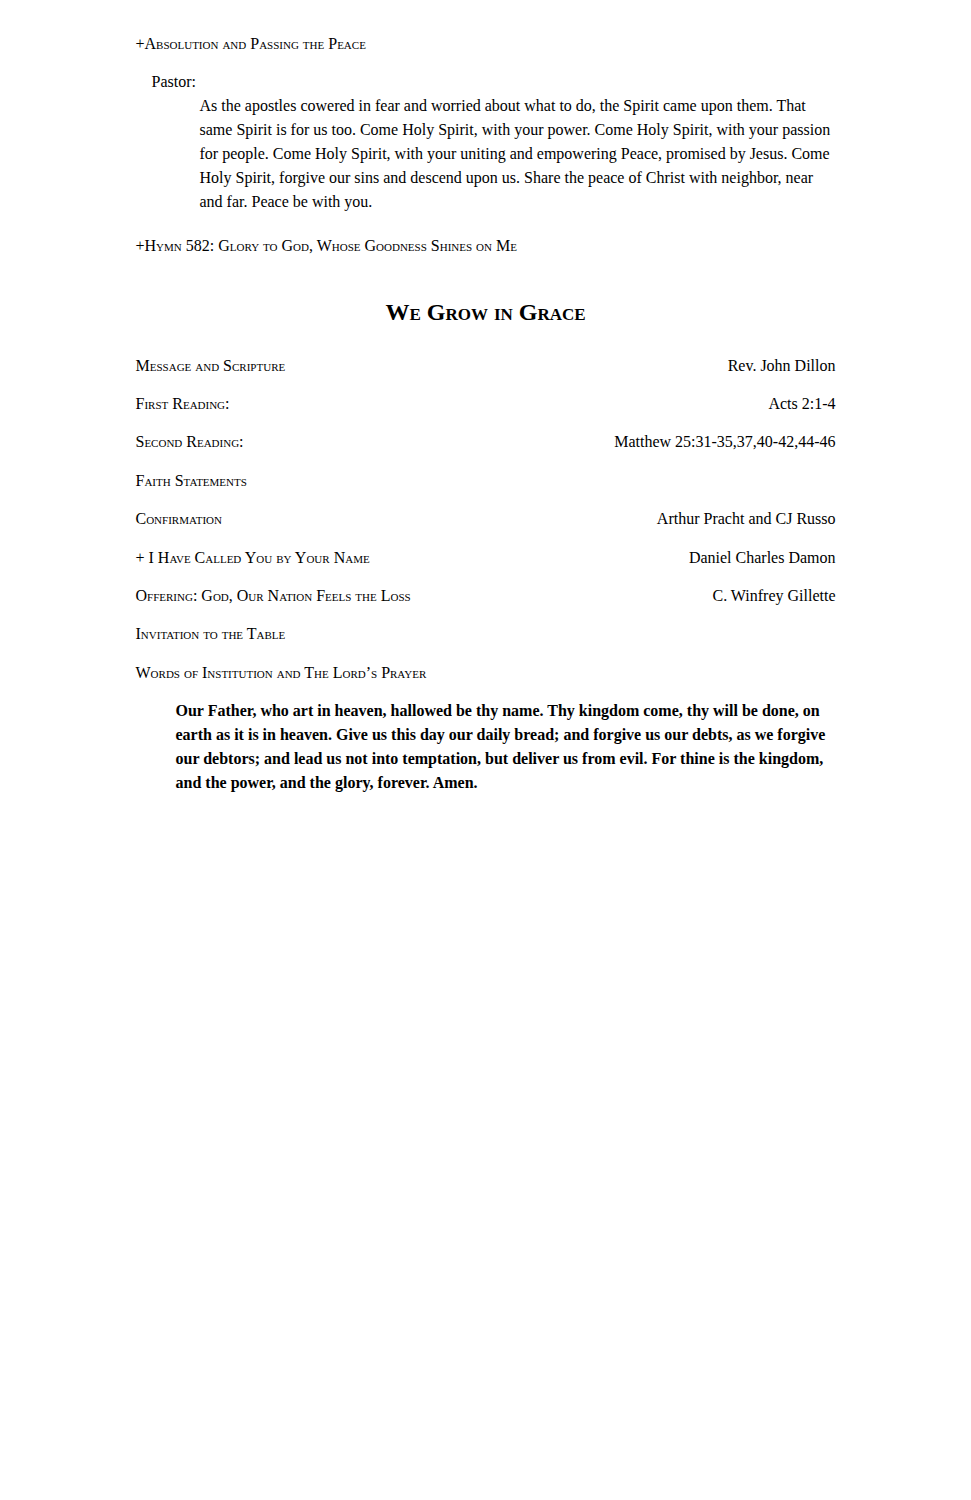+Absolution and Passing the Peace
Pastor: As the apostles cowered in fear and worried about what to do, the Spirit came upon them. That same Spirit is for us too. Come Holy Spirit, with your power. Come Holy Spirit, with your passion for people. Come Holy Spirit, with your uniting and empowering Peace, promised by Jesus. Come Holy Spirit, forgive our sins and descend upon us. Share the peace of Christ with neighbor, near and far. Peace be with you.
+Hymn 582: Glory to God, Whose Goodness Shines on Me
We Grow in Grace
Message and Scripture
Rev. John Dillon
First Reading:
Acts 2:1-4
Second Reading:
Matthew 25:31-35,37,40-42,44-46
Faith Statements
Confirmation
Arthur Pracht and CJ Russo
+ I Have Called You by Your Name
Daniel Charles Damon
Offering: God, Our Nation Feels the Loss
C. Winfrey Gillette
Invitation to the Table
Words of Institution and The Lord’s Prayer
Our Father, who art in heaven, hallowed be thy name. Thy kingdom come, thy will be done, on earth as it is in heaven. Give us this day our daily bread; and forgive us our debts, as we forgive our debtors; and lead us not into temptation, but deliver us from evil. For thine is the kingdom, and the power, and the glory, forever. Amen.